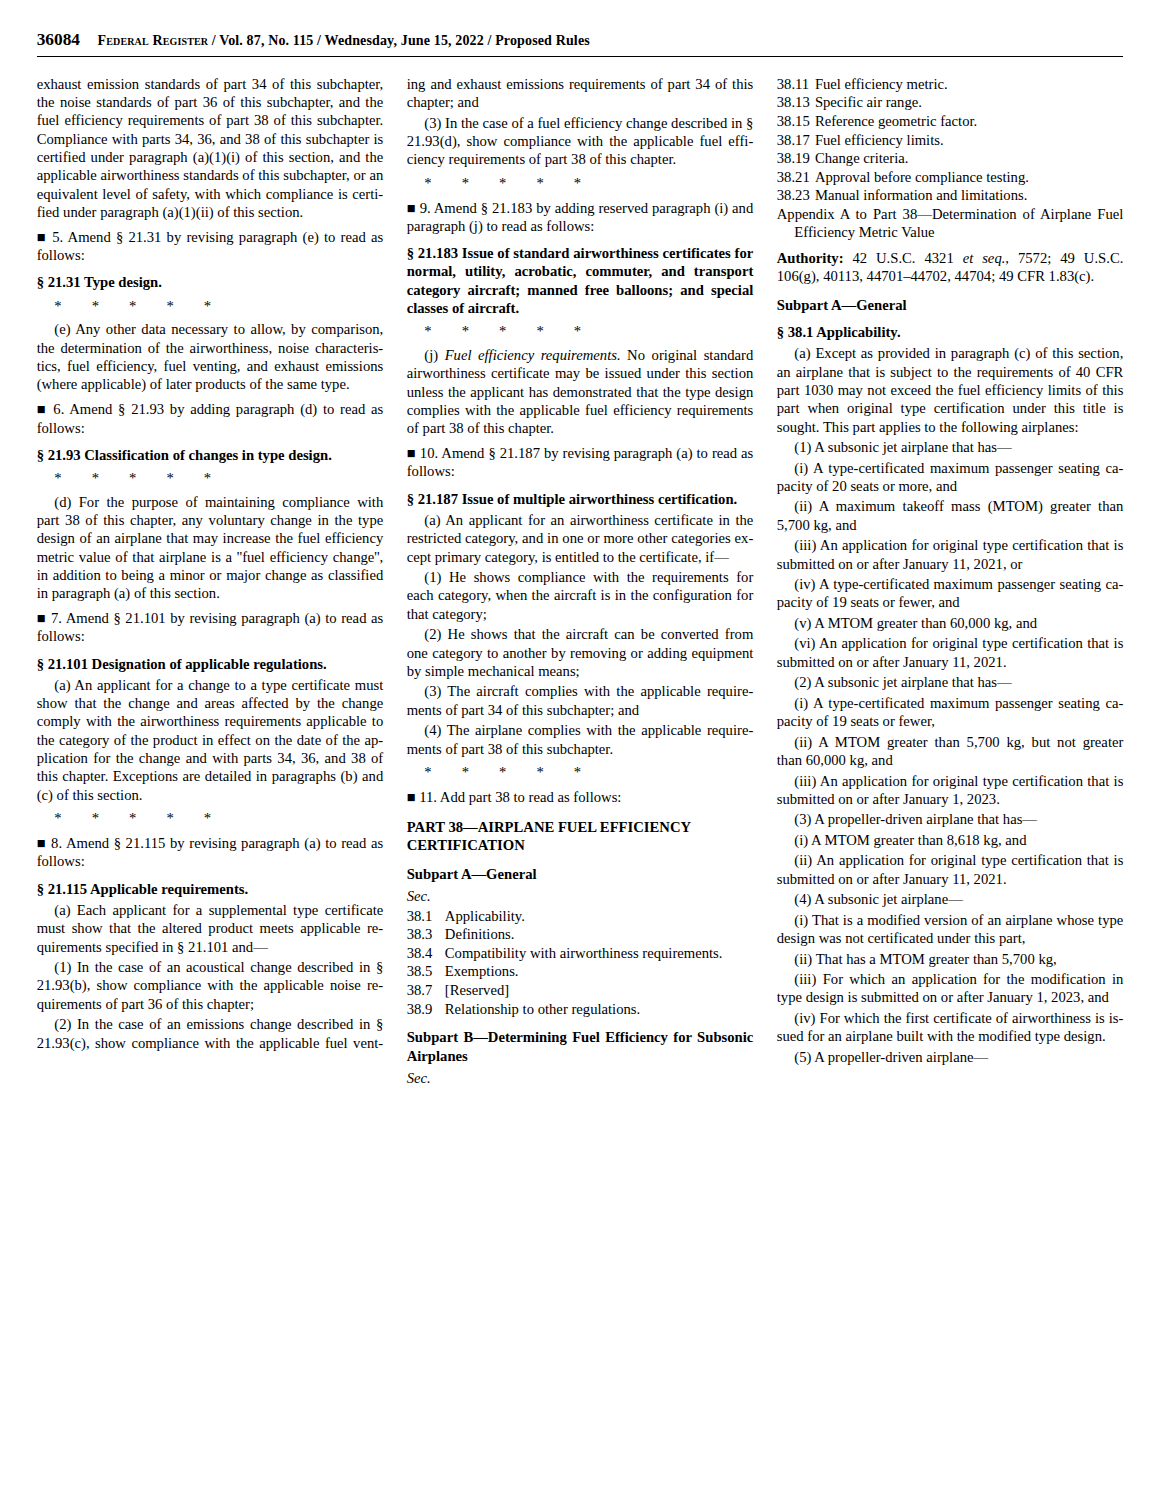36084 Federal Register / Vol. 87, No. 115 / Wednesday, June 15, 2022 / Proposed Rules
exhaust emission standards of part 34 of this subchapter, the noise standards of part 36 of this subchapter, and the fuel efficiency requirements of part 38 of this subchapter. Compliance with parts 34, 36, and 38 of this subchapter is certified under paragraph (a)(1)(i) of this section, and the applicable airworthiness standards of this subchapter, or an equivalent level of safety, with which compliance is certified under paragraph (a)(1)(ii) of this section.
5. Amend § 21.31 by revising paragraph (e) to read as follows:
§ 21.31 Type design.
* * * * *
(e) Any other data necessary to allow, by comparison, the determination of the airworthiness, noise characteristics, fuel efficiency, fuel venting, and exhaust emissions (where applicable) of later products of the same type.
6. Amend § 21.93 by adding paragraph (d) to read as follows:
§ 21.93 Classification of changes in type design.
* * * * *
(d) For the purpose of maintaining compliance with part 38 of this chapter, any voluntary change in the type design of an airplane that may increase the fuel efficiency metric value of that airplane is a ''fuel efficiency change'', in addition to being a minor or major change as classified in paragraph (a) of this section.
7. Amend § 21.101 by revising paragraph (a) to read as follows:
§ 21.101 Designation of applicable regulations.
(a) An applicant for a change to a type certificate must show that the change and areas affected by the change comply with the airworthiness requirements applicable to the category of the product in effect on the date of the application for the change and with parts 34, 36, and 38 of this chapter. Exceptions are detailed in paragraphs (b) and (c) of this section.
* * * * *
8. Amend § 21.115 by revising paragraph (a) to read as follows:
§ 21.115 Applicable requirements.
(a) Each applicant for a supplemental type certificate must show that the altered product meets applicable requirements specified in § 21.101 and—
(1) In the case of an acoustical change described in § 21.93(b), show compliance with the applicable noise requirements of part 36 of this chapter;
(2) In the case of an emissions change described in § 21.93(c), show compliance with the applicable fuel venting and exhaust emissions requirements of part 34 of this chapter; and
(3) In the case of a fuel efficiency change described in § 21.93(d), show compliance with the applicable fuel efficiency requirements of part 38 of this chapter.
* * * * *
9. Amend § 21.183 by adding reserved paragraph (i) and paragraph (j) to read as follows:
§ 21.183 Issue of standard airworthiness certificates for normal, utility, acrobatic, commuter, and transport category aircraft; manned free balloons; and special classes of aircraft.
* * * * *
(j) Fuel efficiency requirements. No original standard airworthiness certificate may be issued under this section unless the applicant has demonstrated that the type design complies with the applicable fuel efficiency requirements of part 38 of this chapter.
10. Amend § 21.187 by revising paragraph (a) to read as follows:
§ 21.187 Issue of multiple airworthiness certification.
(a) An applicant for an airworthiness certificate in the restricted category, and in one or more other categories except primary category, is entitled to the certificate, if—
(1) He shows compliance with the requirements for each category, when the aircraft is in the configuration for that category;
(2) He shows that the aircraft can be converted from one category to another by removing or adding equipment by simple mechanical means;
(3) The aircraft complies with the applicable requirements of part 34 of this subchapter; and
(4) The airplane complies with the applicable requirements of part 38 of this subchapter.
* * * * *
11. Add part 38 to read as follows:
PART 38—AIRPLANE FUEL EFFICIENCY CERTIFICATION
Subpart A—General
Sec.
38.1 Applicability.
38.3 Definitions.
38.4 Compatibility with airworthiness requirements.
38.5 Exemptions.
38.7[Reserved]
38.9 Relationship to other regulations.
Subpart B—Determining Fuel Efficiency for Subsonic Airplanes
Sec.
38.11 Fuel efficiency metric.
38.13 Specific air range.
38.15 Reference geometric factor.
38.17 Fuel efficiency limits.
38.19 Change criteria.
38.21 Approval before compliance testing.
38.23 Manual information and limitations.
Appendix A to Part 38—Determination of Airplane Fuel Efficiency Metric Value
Authority: 42 U.S.C. 4321 et seq., 7572; 49 U.S.C. 106(g), 40113, 44701–44702, 44704; 49 CFR 1.83(c).
Subpart A—General
§ 38.1 Applicability.
(a) Except as provided in paragraph (c) of this section, an airplane that is subject to the requirements of 40 CFR part 1030 may not exceed the fuel efficiency limits of this part when original type certification under this title is sought. This part applies to the following airplanes:
(1) A subsonic jet airplane that has—
(i) A type-certificated maximum passenger seating capacity of 20 seats or more, and
(ii) A maximum takeoff mass (MTOM) greater than 5,700 kg, and
(iii) An application for original type certification that is submitted on or after January 11, 2021, or
(iv) A type-certificated maximum passenger seating capacity of 19 seats or fewer, and
(v) A MTOM greater than 60,000 kg, and
(vi) An application for original type certification that is submitted on or after January 11, 2021.
(2) A subsonic jet airplane that has—
(i) A type-certificated maximum passenger seating capacity of 19 seats or fewer,
(ii) A MTOM greater than 5,700 kg, but not greater than 60,000 kg, and
(iii) An application for original type certification that is submitted on or after January 1, 2023.
(3) A propeller-driven airplane that has—
(i) A MTOM greater than 8,618 kg, and
(ii) An application for original type certification that is submitted on or after January 11, 2021.
(4) A subsonic jet airplane—
(i) That is a modified version of an airplane whose type design was not certificated under this part,
(ii) That has a MTOM greater than 5,700 kg,
(iii) For which an application for the modification in type design is submitted on or after January 1, 2023, and
(iv) For which the first certificate of airworthiness is issued for an airplane built with the modified type design.
(5) A propeller-driven airplane—